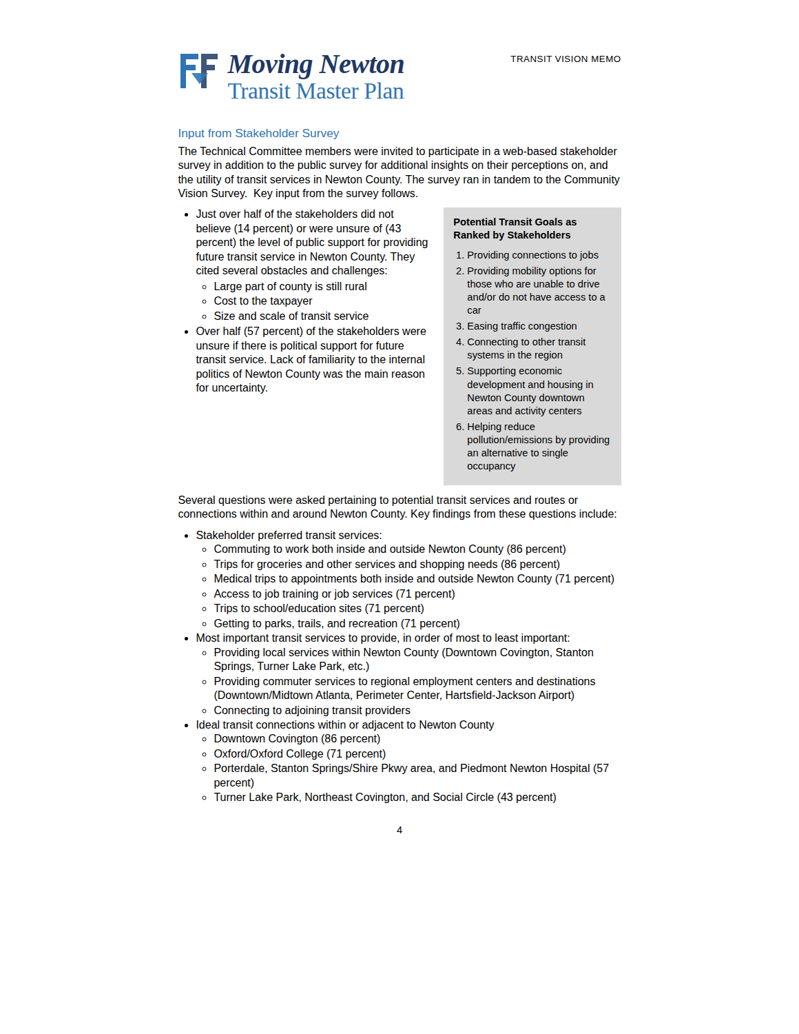Moving Newton
Transit Master Plan
TRANSIT VISION MEMO
Input from Stakeholder Survey
The Technical Committee members were invited to participate in a web-based stakeholder survey in addition to the public survey for additional insights on their perceptions on, and the utility of transit services in Newton County. The survey ran in tandem to the Community Vision Survey. Key input from the survey follows.
Just over half of the stakeholders did not believe (14 percent) or were unsure of (43 percent) the level of public support for providing future transit service in Newton County. They cited several obstacles and challenges:
Large part of county is still rural
Cost to the taxpayer
Size and scale of transit service
Over half (57 percent) of the stakeholders were unsure if there is political support for future transit service. Lack of familiarity to the internal politics of Newton County was the main reason for uncertainty.
Potential Transit Goals as Ranked by Stakeholders
Providing connections to jobs
Providing mobility options for those who are unable to drive and/or do not have access to a car
Easing traffic congestion
Connecting to other transit systems in the region
Supporting economic development and housing in Newton County downtown areas and activity centers
Helping reduce pollution/emissions by providing an alternative to single occupancy
Several questions were asked pertaining to potential transit services and routes or connections within and around Newton County. Key findings from these questions include:
Stakeholder preferred transit services:
Commuting to work both inside and outside Newton County (86 percent)
Trips for groceries and other services and shopping needs (86 percent)
Medical trips to appointments both inside and outside Newton County (71 percent)
Access to job training or job services (71 percent)
Trips to school/education sites (71 percent)
Getting to parks, trails, and recreation (71 percent)
Most important transit services to provide, in order of most to least important:
Providing local services within Newton County (Downtown Covington, Stanton Springs, Turner Lake Park, etc.)
Providing commuter services to regional employment centers and destinations (Downtown/Midtown Atlanta, Perimeter Center, Hartsfield-Jackson Airport)
Connecting to adjoining transit providers
Ideal transit connections within or adjacent to Newton County
Downtown Covington (86 percent)
Oxford/Oxford College (71 percent)
Porterdale, Stanton Springs/Shire Pkwy area, and Piedmont Newton Hospital (57 percent)
Turner Lake Park, Northeast Covington, and Social Circle (43 percent)
4